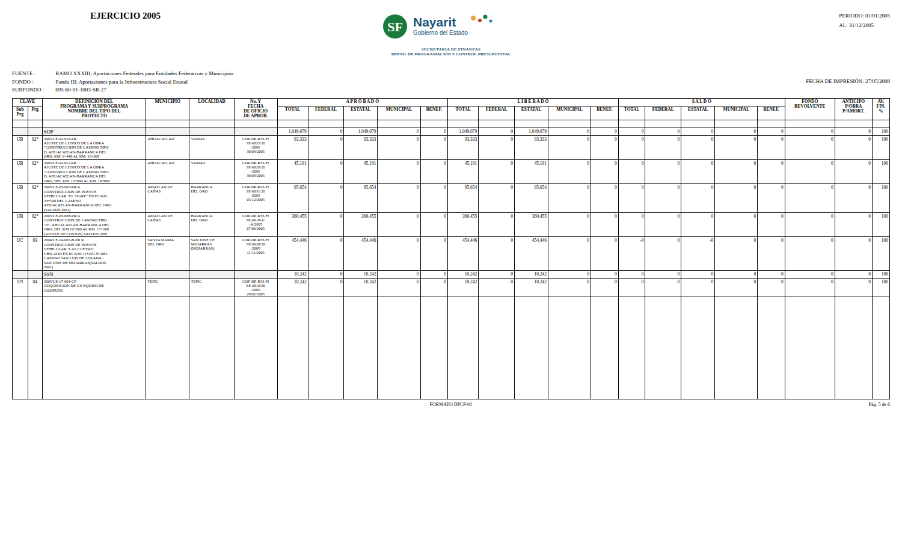PERIODO: 01/01/2005
AL: 31/12/2005
SF Nayarit Gobierno del Estado
SECRETARIA DE FINANZAS
DEPTO. DE PROGRAMACIÓN Y CONTROL PRESUPUESTAL
EJERCICIO 2005
FUENTE : RAMO XXXIII; Aportaciones Federales para Entidades Federativas y Municipios
FONDO : Fondo III; Aportaciones para la Infraestructura Social Estatal
SUBFONDO : 695-60-01-1003-SR-27 FECHA DE IMPRESIÓN: 27/05/2008
| CLAVE | DEFINICIÓN DEL PROGRAMA Y SUBPROGRAMA NOMBRE DEL TIPO DEL PROYECTO | MUNICIPIO | LOCALIDAD | No. Y FECHA DE OFICIO DE APROB. | A P R O B A D O | L I B E R A D O | S A L D O | FONDO REVOLVENTE | ANTICIPO P/OBRA P/AMORT. | AV. FIN. % |
| --- | --- | --- | --- | --- | --- | --- | --- | --- | --- | --- |
| Sub Prg | Prg | TOTAL | FEDERAL | ESTATAL | MUNICIPAL | BENEF. | TOTAL | FEDERAL | ESTATAL | MUNICIPAL | BENEF. | TOTAL | FEDERAL | ESTATAL | MUNICIPAL | BENEF. |
| | | SOP | | | | 1,049,079 | 0 | 1,049,079 | 0 | 0 | 1,049,079 | 0 | 1,049,079 | 0 | 0 | 0 | 0 | 0 | 0 | 0 | 0 | 0 | 100 |
| UB | 02* | 2005/CE-02-010-PR AJUSTE DE COSTOS DE LA OBRA "CONSTRUCCION DE CAMINO TIPO D, AHUACATLAN-BARRANCA DEL ORO, KM. 6+440 AL KM. 10+000 | AHUACATLAN | VARIAS | COP-DP-R33-FI SE-0025/20 /2005 30/09/2005 | 93,333 | 0 | 93,333 | 0 | 0 | 93,333 | 0 | 93,333 | 0 | 0 | 0 | 0 | 0 | 0 | 0 | 0 | 0 | 100 |
| UB | 02* | 2005/CE-02-011-PR AJUSTE DE COSTOS DE LA OBRA "CONSTRUCCION DE CAMINO TIPO D, AHUACATLAN-BARRANCA DEL ORO, DEL KM. 15+000 AL KM. 16+800 | AHUACATLAN | VARIAS | COP-DP-R33-FI SE-0026/20 /2005 30/09/2005 | 45,191 | 0 | 45,191 | 0 | 0 | 45,191 | 0 | 45,191 | 0 | 0 | 0 | 0 | 0 | 0 | 0 | 0 | 0 | 100 |
| UB | 02* | 2005/CE-03-007-PR/A CONSTRUCCION DE PUENTE VEHICULAR "EL TIGRE" EN EL KM. 23+540 DEL CAMINO AHUACATLAN-BARRANCA DEL ORO (SALDOS 2001) | AMATLAN DE CAÑAS | BARRANCA DEL ORO | COP-DP-R33-FI SE-0031/20 /2005 05/12/2005 | 95,654 | 0 | 95,654 | 0 | 0 | 95,654 | 0 | 95,654 | 0 | 0 | 0 | 0 | 0 | 0 | 0 | 0 | 0 | 100 |
| UB | 02* | 2005/CE-03-008-PR/A CONSTRUCCION DE CAMINO TIPO "D", AHUACATLAN-BARRANCA DEL ORO, DEL KM 10+000 AL KM. 15+000 (AJUSTE DE COSTOS) SALDOS 2001 | AMATLAN DE CAÑAS | BARRANCA DEL ORO | COP-DP-R33-FI SE-0018-A/ -A/2005 07/06/2005 | 360,455 | 0 | 360,455 | 0 | 0 | 360,455 | 0 | 360,455 | 0 | 0 | 0 | 0 | 0 | 0 | 0 | 0 | 0 | 100 |
| UC | 03 | 2004/CE-14-005-B-PR R CONSTRUCCION DE PUENTE VEHICULAR "LAS CUEVAS" UBICADO EN EL KM. 11+297.35 DEL CAMINO SAN LUIS DE LOZADA - SAN JOSE DE MOJARRAS(SALDOS 2001) | SANTA MARIA DEL ORO | SAN JOSE DE MOJARRAS (MOJARRAS) | COP-DP-R33-FI SE-0028/20 /2005 11/11/2005 | 454,446 | 0 | 454,446 | 0 | 0 | 454,446 | 0 | 454,446 | 0 | 0 | -0 | 0 | -0 | 0 | 0 | 0 | 0 | 100 |
| | | SSN | | | | 10,242 | 0 | 10,242 | 0 | 0 | 10,242 | 0 | 10,242 | 0 | 0 | 0 | 0 | 0 | 0 | 0 | 0 | 0 | 100 |
| U9 | 04 | 2005/CE-17-004-CP ADQUISICION DE UN EQUIPO DE COMPUTO | TEPIC | TEPIC | COP-DP-R33-FI SE-0010/20 /2005 28/02/2005 | 10,242 | 0 | 10,242 | 0 | 0 | 10,242 | 0 | 10,242 | 0 | 0 | 0 | 0 | 0 | 0 | 0 | 0 | 0 | 100 |
FORMATO DPCP-01
Pág. 5 de 6